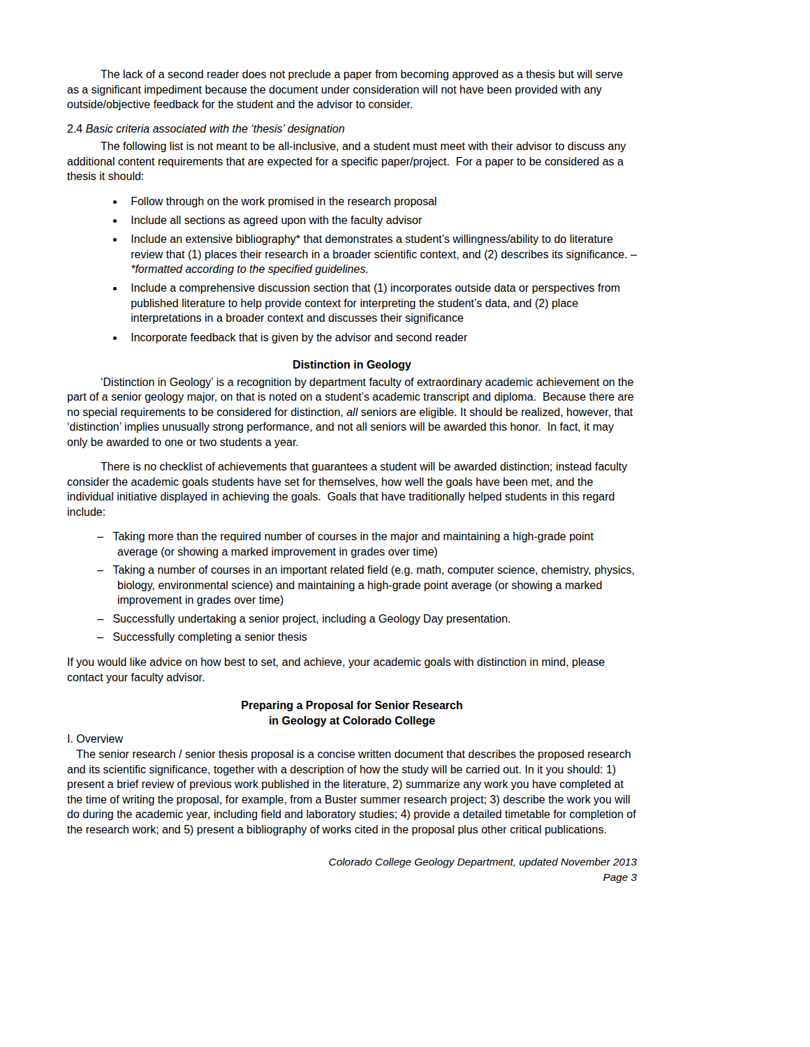The lack of a second reader does not preclude a paper from becoming approved as a thesis but will serve as a significant impediment because the document under consideration will not have been provided with any outside/objective feedback for the student and the advisor to consider.
2.4 Basic criteria associated with the ‘thesis’ designation
The following list is not meant to be all-inclusive, and a student must meet with their advisor to discuss any additional content requirements that are expected for a specific paper/project. For a paper to be considered as a thesis it should:
Follow through on the work promised in the research proposal
Include all sections as agreed upon with the faculty advisor
Include an extensive bibliography* that demonstrates a student’s willingness/ability to do literature review that (1) places their research in a broader scientific context, and (2) describes its significance. – *formatted according to the specified guidelines.
Include a comprehensive discussion section that (1) incorporates outside data or perspectives from published literature to help provide context for interpreting the student’s data, and (2) place interpretations in a broader context and discusses their significance
Incorporate feedback that is given by the advisor and second reader
Distinction in Geology
‘Distinction in Geology’ is a recognition by department faculty of extraordinary academic achievement on the part of a senior geology major, on that is noted on a student’s academic transcript and diploma. Because there are no special requirements to be considered for distinction, all seniors are eligible. It should be realized, however, that ‘distinction’ implies unusually strong performance, and not all seniors will be awarded this honor. In fact, it may only be awarded to one or two students a year.
There is no checklist of achievements that guarantees a student will be awarded distinction; instead faculty consider the academic goals students have set for themselves, how well the goals have been met, and the individual initiative displayed in achieving the goals. Goals that have traditionally helped students in this regard include:
Taking more than the required number of courses in the major and maintaining a high-grade point average (or showing a marked improvement in grades over time)
Taking a number of courses in an important related field (e.g. math, computer science, chemistry, physics, biology, environmental science) and maintaining a high-grade point average (or showing a marked improvement in grades over time)
Successfully undertaking a senior project, including a Geology Day presentation.
Successfully completing a senior thesis
If you would like advice on how best to set, and achieve, your academic goals with distinction in mind, please contact your faculty advisor.
Preparing a Proposal for Senior Research
in Geology at Colorado College
I. Overview
The senior research / senior thesis proposal is a concise written document that describes the proposed research and its scientific significance, together with a description of how the study will be carried out. In it you should: 1) present a brief review of previous work published in the literature, 2) summarize any work you have completed at the time of writing the proposal, for example, from a Buster summer research project; 3) describe the work you will do during the academic year, including field and laboratory studies; 4) provide a detailed timetable for completion of the research work; and 5) present a bibliography of works cited in the proposal plus other critical publications.
Colorado College Geology Department, updated November 2013 Page 3